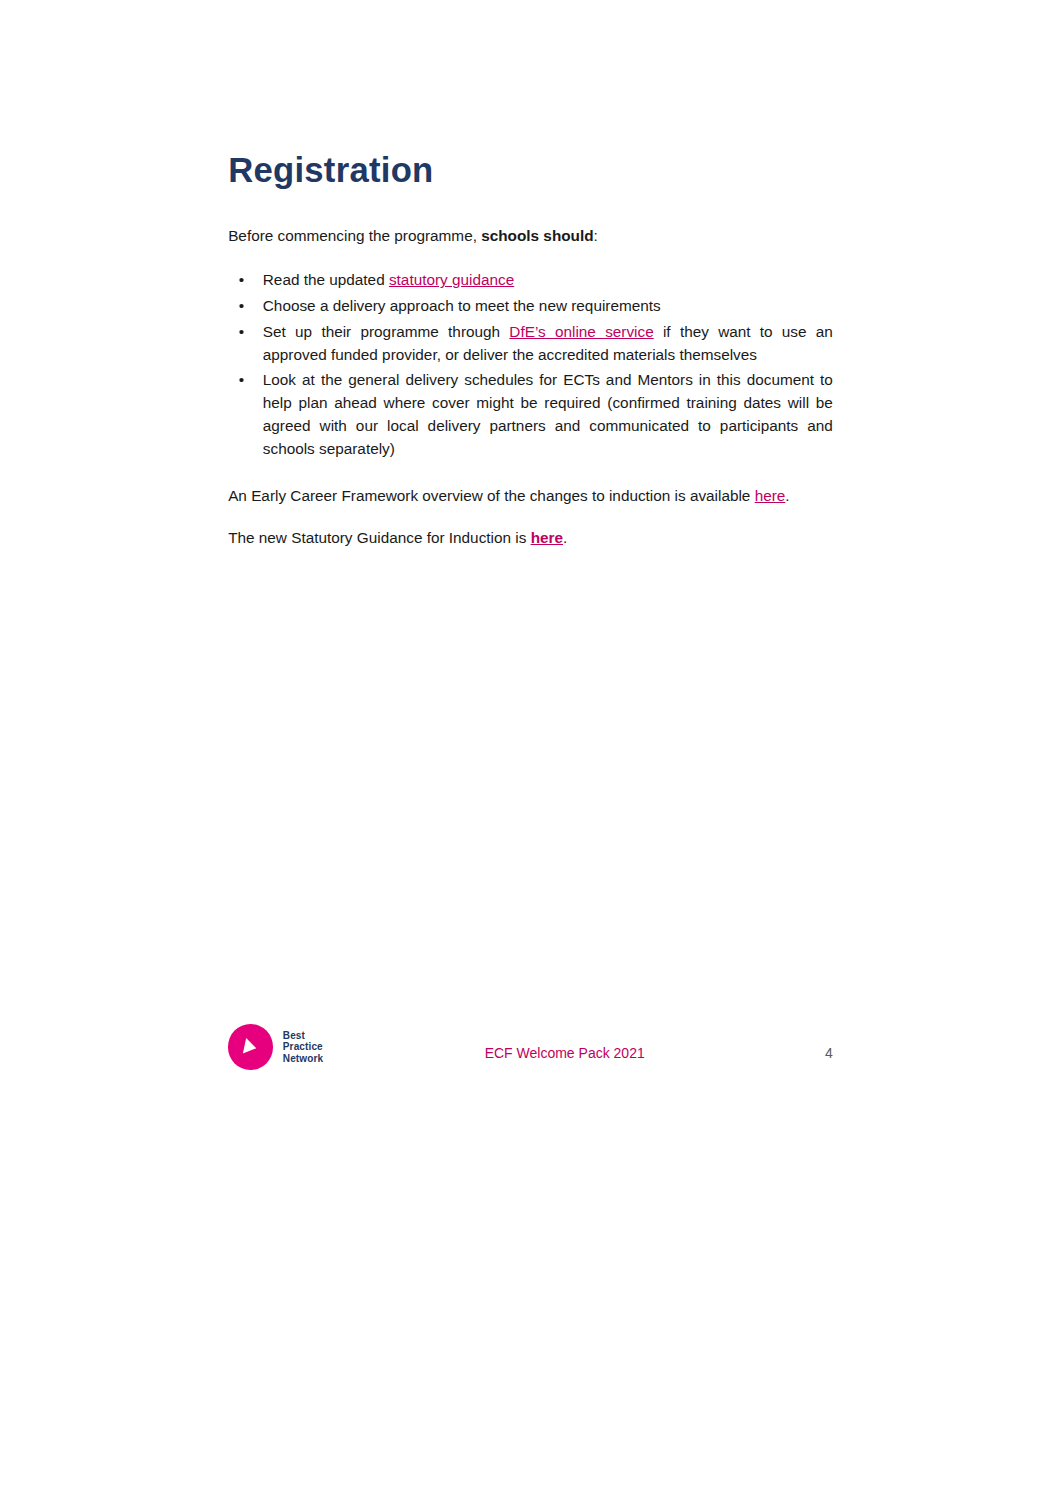Registration
Before commencing the programme, schools should:
Read the updated statutory guidance
Choose a delivery approach to meet the new requirements
Set up their programme through DfE’s online service if they want to use an approved funded provider, or deliver the accredited materials themselves
Look at the general delivery schedules for ECTs and Mentors in this document to help plan ahead where cover might be required (confirmed training dates will be agreed with our local delivery partners and communicated to participants and schools separately)
An Early Career Framework overview of the changes to induction is available here.
The new Statutory Guidance for Induction is here.
Best
Practice
Network
ECF Welcome Pack 2021
4